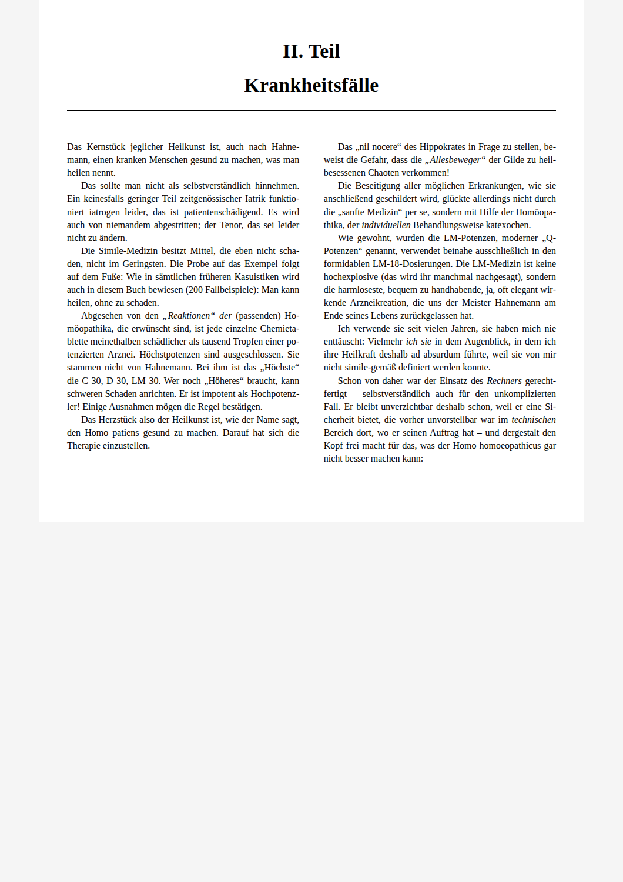II. Teil
Krankheitsfälle
Das Kernstück jeglicher Heilkunst ist, auch nach Hahnemann, einen kranken Menschen gesund zu machen, was man heilen nennt.
Das sollte man nicht als selbstverständlich hinnehmen. Ein keinesfalls geringer Teil zeitgenössischer Iatrik funktioniert iatrogen leider, das ist patientenschädigend. Es wird auch von niemandem abgestritten; der Tenor, das sei leider nicht zu ändern.
Die Simile-Medizin besitzt Mittel, die eben nicht schaden, nicht im Geringsten. Die Probe auf das Exempel folgt auf dem Fuße: Wie in sämtlichen früheren Kasuistiken wird auch in diesem Buch bewiesen (200 Fallbeispiele): Man kann heilen, ohne zu schaden.
Abgesehen von den „Reaktionen“ der (passenden) Homöopathika, die erwünscht sind, ist jede einzelne Chemietablette meinethalben schädlicher als tausend Tropfen einer potenzierten Arznei. Höchstpotenzen sind ausgeschlossen. Sie stammen nicht von Hahnemann. Bei ihm ist das „Höchste“ die C 30, D 30, LM 30. Wer noch „Höheres“ braucht, kann schweren Schaden anrichten. Er ist impotent als Hochpotenzler! Einige Ausnahmen mögen die Regel bestätigen.
Das Herzstück also der Heilkunst ist, wie der Name sagt, den Homo patiens gesund zu machen. Darauf hat sich die Therapie einzustellen.
Das „nil nocere“ des Hippokrates in Frage zu stellen, beweist die Gefahr, dass die „Allesbeweger“ der Gilde zu heilbesessenen Chaoten verkommen!
Die Beseitigung aller möglichen Erkrankungen, wie sie anschließend geschildert wird, glückte allerdings nicht durch die „sanfte Medizin“ per se, sondern mit Hilfe der Homöopathika, der individuellen Behandlungsweise katexochen.
Wie gewohnt, wurden die LM-Potenzen, moderner „Q-Potenzen“ genannt, verwendet beinahe ausschließlich in den formidablen LM-18-Dosierungen. Die LM-Medizin ist keine hochexplosive (das wird ihr manchmal nachgesagt), sondern die harmloseste, bequem zu handhabende, ja, oft elegant wirkende Arzneikreation, die uns der Meister Hahnemann am Ende seines Lebens zurückgelassen hat.
Ich verwende sie seit vielen Jahren, sie haben mich nie enttäuscht: Vielmehr ich sie in dem Augenblick, in dem ich ihre Heilkraft deshalb ad absurdum führte, weil sie von mir nicht simile-gemäß definiert werden konnte.
Schon von daher war der Einsatz des Rechners gerechtfertigt – selbstverständlich auch für den unkomplizierten Fall. Er bleibt unverzichtbar deshalb schon, weil er eine Sicherheit bietet, die vorher unvorstellbar war im technischen Bereich dort, wo er seinen Auftrag hat – und dergestalt den Kopf frei macht für das, was der Homo homoeopathicus gar nicht besser machen kann: